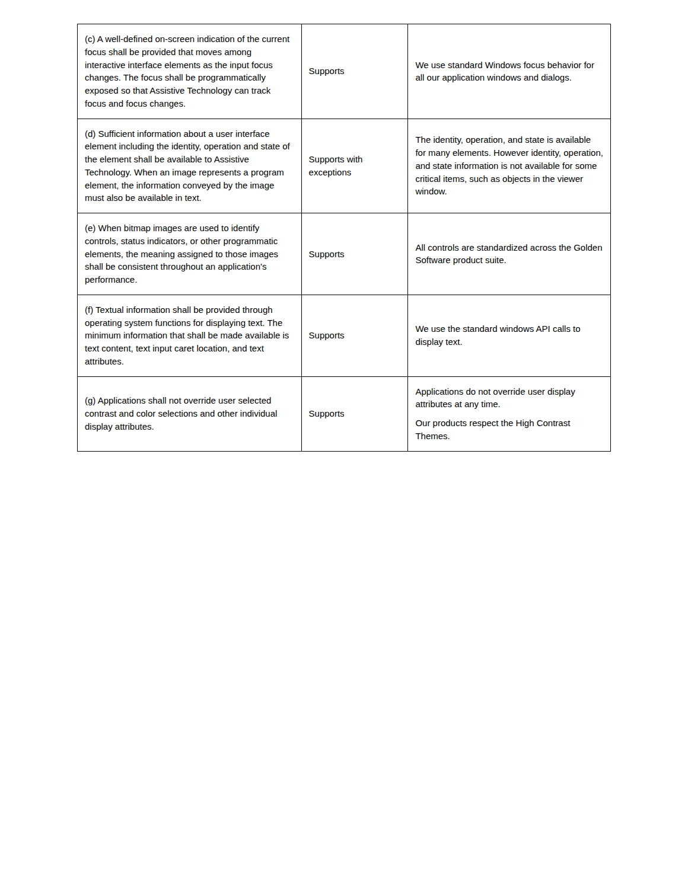| (c) A well-defined on-screen indication of the current focus shall be provided that moves among interactive interface elements as the input focus changes. The focus shall be programmatically exposed so that Assistive Technology can track focus and focus changes. | Supports | We use standard Windows focus behavior for all our application windows and dialogs. |
| (d) Sufficient information about a user interface element including the identity, operation and state of the element shall be available to Assistive Technology. When an image represents a program element, the information conveyed by the image must also be available in text. | Supports with exceptions | The identity, operation, and state is available for many elements. However identity, operation, and state information is not available for some critical items, such as objects in the viewer window. |
| (e) When bitmap images are used to identify controls, status indicators, or other programmatic elements, the meaning assigned to those images shall be consistent throughout an application's performance. | Supports | All controls are standardized across the Golden Software product suite. |
| (f) Textual information shall be provided through operating system functions for displaying text. The minimum information that shall be made available is text content, text input caret location, and text attributes. | Supports | We use the standard windows API calls to display text. |
| (g) Applications shall not override user selected contrast and color selections and other individual display attributes. | Supports | Applications do not override user display attributes at any time. Our products respect the High Contrast Themes. |